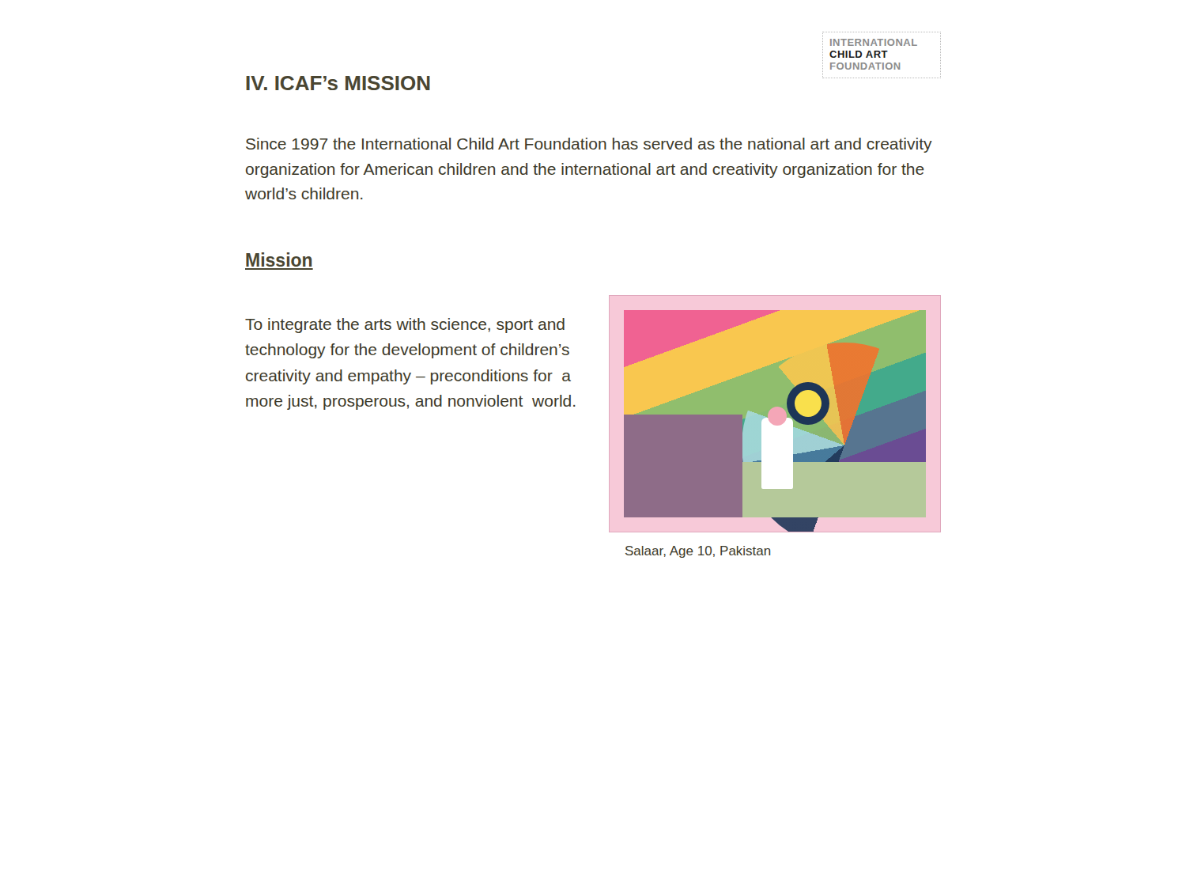INTERNATIONAL
CHILD ART
FOUNDATION
IV. ICAF’s MISSION
Since 1997 the International Child Art Foundation has served as the national art and creativity organization for American children and the international art and creativity organization for the world’s children.
Mission
To integrate the arts with science, sport and technology for the development of children’s creativity and empathy – preconditions for a more just, prosperous, and nonviolent world.
Salaar, Age 10, Pakistan